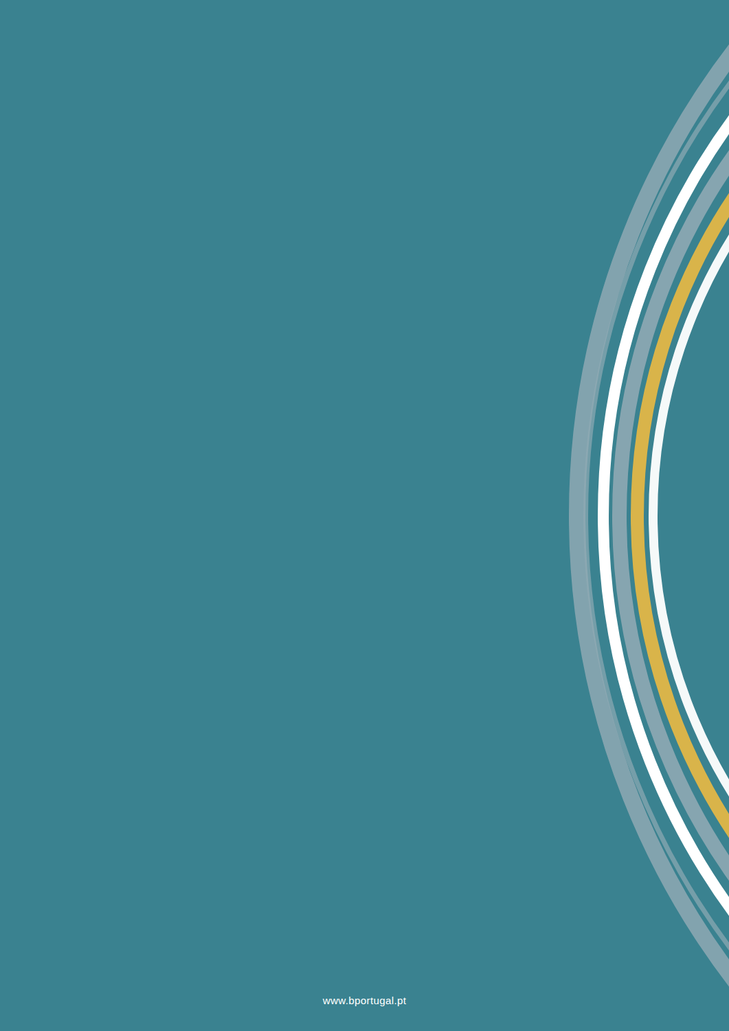Banco de Portugal
www.bportugal.pt